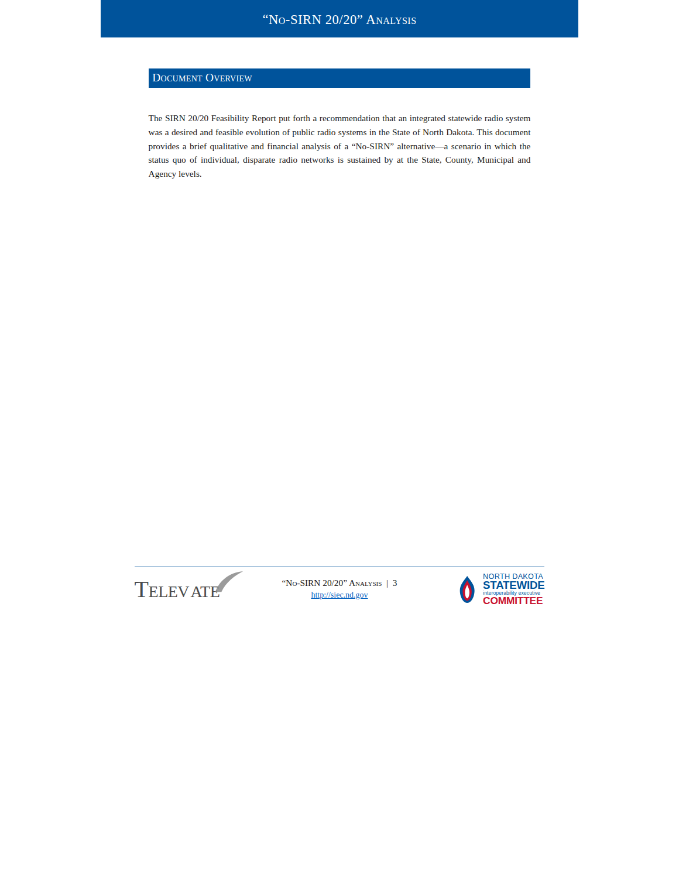“No-SIRN 20/20” Analysis
Document Overview
The SIRN 20/20 Feasibility Report put forth a recommendation that an integrated statewide radio system was a desired and feasible evolution of public radio systems in the State of North Dakota. This document provides a brief qualitative and financial analysis of a “No-SIRN” alternative—a scenario in which the status quo of individual, disparate radio networks is sustained by at the State, County, Municipal and Agency levels.
Telev  ate
“No-SIRN 20/20” Analysis | 3
http://siec.nd.gov
NORTH DAKOTA
STATEWIDE
interoperability executive
COMMITTEE